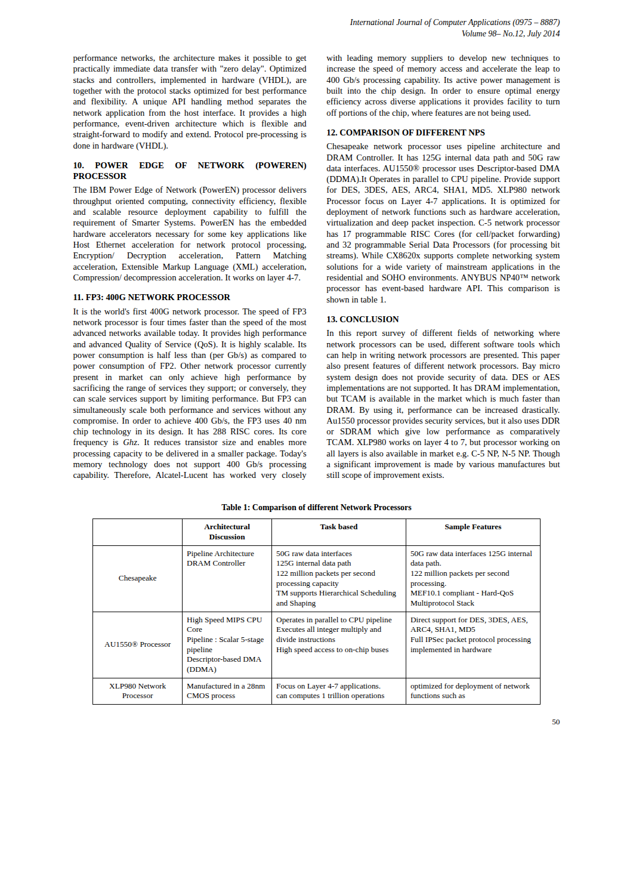International Journal of Computer Applications (0975 – 8887)
Volume 98– No.12, July 2014
performance networks, the architecture makes it possible to get practically immediate data transfer with "zero delay". Optimized stacks and controllers, implemented in hardware (VHDL), are together with the protocol stacks optimized for best performance and flexibility. A unique API handling method separates the network application from the host interface. It provides a high performance, event-driven architecture which is flexible and straight-forward to modify and extend. Protocol pre-processing is done in hardware (VHDL).
10. POWER EDGE OF NETWORK (POWEREN) PROCESSOR
The IBM Power Edge of Network (PowerEN) processor delivers throughput oriented computing, connectivity efficiency, flexible and scalable resource deployment capability to fulfill the requirement of Smarter Systems. PowerEN has the embedded hardware accelerators necessary for some key applications like Host Ethernet acceleration for network protocol processing, Encryption/ Decryption acceleration, Pattern Matching acceleration, Extensible Markup Language (XML) acceleration, Compression/ decompression acceleration. It works on layer 4-7.
11. FP3: 400G NETWORK PROCESSOR
It is the world's first 400G network processor. The speed of FP3 network processor is four times faster than the speed of the most advanced networks available today. It provides high performance and advanced Quality of Service (QoS). It is highly scalable. Its power consumption is half less than (per Gb/s) as compared to power consumption of FP2. Other network processor currently present in market can only achieve high performance by sacrificing the range of services they support; or conversely, they can scale services support by limiting performance. But FP3 can simultaneously scale both performance and services without any compromise. In order to achieve 400 Gb/s, the FP3 uses 40 nm chip technology in its design. It has 288 RISC cores. Its core frequency is Ghz. It reduces transistor size and enables more processing capacity to be delivered in a smaller package. Today's memory technology does not support 400 Gb/s processing capability. Therefore, Alcatel-Lucent has worked very closely with leading memory suppliers to develop new techniques to increase the speed of memory access and accelerate the leap to 400 Gb/s processing capability. Its active power management is built into the chip design. In order to ensure optimal energy efficiency across diverse applications it provides facility to turn off portions of the chip, where features are not being used.
12. COMPARISON OF DIFFERENT NPs
Chesapeake network processor uses pipeline architecture and DRAM Controller. It has 125G internal data path and 50G raw data interfaces. AU1550® processor uses Descriptor-based DMA (DDMA).It Operates in parallel to CPU pipeline. Provide support for DES, 3DES, AES, ARC4, SHA1, MD5. XLP980 network Processor focus on Layer 4-7 applications. It is optimized for deployment of network functions such as hardware acceleration, virtualization and deep packet inspection. C-5 network processor has 17 programmable RISC Cores (for cell/packet forwarding) and 32 programmable Serial Data Processors (for processing bit streams). While CX8620x supports complete networking system solutions for a wide variety of mainstream applications in the residential and SOHO environments. ANYBUS NP40™ network processor has event-based hardware API. This comparison is shown in table 1.
13. CONCLUSION
In this report survey of different fields of networking where network processors can be used, different software tools which can help in writing network processors are presented. This paper also present features of different network processors. Bay micro system design does not provide security of data. DES or AES implementations are not supported. It has DRAM implementation, but TCAM is available in the market which is much faster than DRAM. By using it, performance can be increased drastically. Au1550 processor provides security services, but it also uses DDR or SDRAM which give low performance as comparatively TCAM. XLP980 works on layer 4 to 7, but processor working on all layers is also available in market e.g. C-5 NP, N-5 NP. Though a significant improvement is made by various manufactures but still scope of improvement exists.
Table 1: Comparison of different Network Processors
| | Architectural Discussion | Task based | Sample Features |
| --- | --- | --- | --- |
| Chesapeake | Pipeline Architecture DRAM Controller | 50G raw data interfaces 125G internal data path 122 million packets per second processing capacity TM supports Hierarchical Scheduling and Shaping | 50G raw data interfaces 125G internal data path. 122 million packets per second processing. MEF10.1 compliant - Hard-QoS Multiprotocol Stack |
| AU1550® Processor | High Speed MIPS CPU Core Pipeline : Scalar 5-stage pipeline Descriptor-based DMA (DDMA) | Operates in parallel to CPU pipeline Executes all integer multiply and divide instructions High speed access to on-chip buses | Direct support for DES, 3DES, AES, ARC4, SHA1, MD5 Full IPSec packet protocol processing implemented in hardware |
| XLP980 Network Processor | Manufactured in a 28nm CMOS process | Focus on Layer 4-7 applications. can computes 1 trillion operations | optimized for deployment of network functions such as |
50